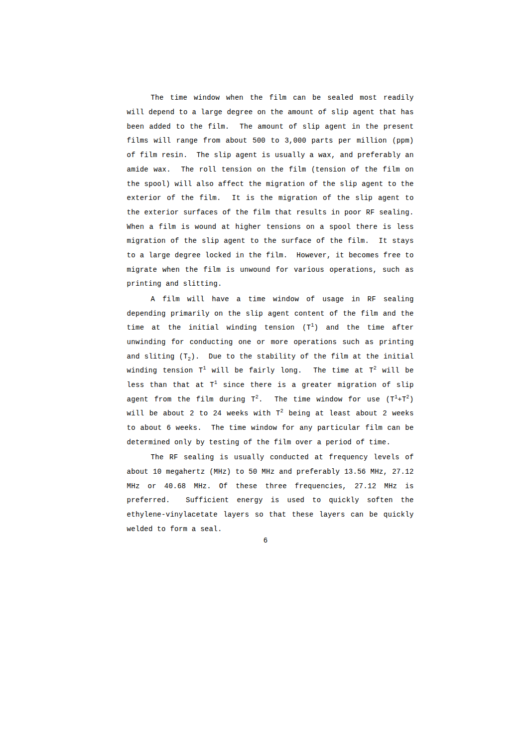The time window when the film can be sealed most readily will depend to a large degree on the amount of slip agent that has been added to the film. The amount of slip agent in the present films will range from about 500 to 3,000 parts per million (ppm) of film resin. The slip agent is usually a wax, and preferably an amide wax. The roll tension on the film (tension of the film on the spool) will also affect the migration of the slip agent to the exterior of the film. It is the migration of the slip agent to the exterior surfaces of the film that results in poor RF sealing. When a film is wound at higher tensions on a spool there is less migration of the slip agent to the surface of the film. It stays to a large degree locked in the film. However, it becomes free to migrate when the film is unwound for various operations, such as printing and slitting.
A film will have a time window of usage in RF sealing depending primarily on the slip agent content of the film and the time at the initial winding tension (T1) and the time after unwinding for conducting one or more operations such as printing and sliting (T2). Due to the stability of the film at the initial winding tension T1 will be fairly long. The time at T2 will be less than that at T1 since there is a greater migration of slip agent from the film during T2. The time window for use (T1+T2) will be about 2 to 24 weeks with T2 being at least about 2 weeks to about 6 weeks. The time window for any particular film can be determined only by testing of the film over a period of time.
The RF sealing is usually conducted at frequency levels of about 10 megahertz (MHz) to 50 MHz and preferably 13.56 MHz, 27.12 MHz or 40.68 MHz. Of these three frequencies, 27.12 MHz is preferred. Sufficient energy is used to quickly soften the ethylene-vinylacetate layers so that these layers can be quickly welded to form a seal.
6